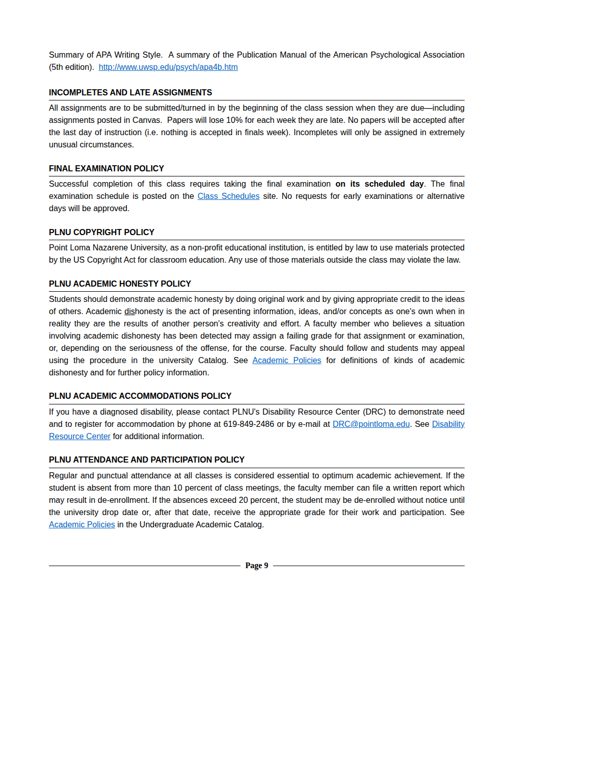Summary of APA Writing Style. A summary of the Publication Manual of the American Psychological Association (5th edition). http://www.uwsp.edu/psych/apa4b.htm
Incompletes and Late Assignments
All assignments are to be submitted/turned in by the beginning of the class session when they are due—including assignments posted in Canvas. Papers will lose 10% for each week they are late. No papers will be accepted after the last day of instruction (i.e. nothing is accepted in finals week). Incompletes will only be assigned in extremely unusual circumstances.
Final Examination Policy
Successful completion of this class requires taking the final examination on its scheduled day. The final examination schedule is posted on the Class Schedules site. No requests for early examinations or alternative days will be approved.
PLNU Copyright Policy
Point Loma Nazarene University, as a non-profit educational institution, is entitled by law to use materials protected by the US Copyright Act for classroom education. Any use of those materials outside the class may violate the law.
PLNU Academic Honesty Policy
Students should demonstrate academic honesty by doing original work and by giving appropriate credit to the ideas of others. Academic dishonesty is the act of presenting information, ideas, and/or concepts as one's own when in reality they are the results of another person's creativity and effort. A faculty member who believes a situation involving academic dishonesty has been detected may assign a failing grade for that assignment or examination, or, depending on the seriousness of the offense, for the course. Faculty should follow and students may appeal using the procedure in the university Catalog. See Academic Policies for definitions of kinds of academic dishonesty and for further policy information.
PLNU Academic Accommodations Policy
If you have a diagnosed disability, please contact PLNU's Disability Resource Center (DRC) to demonstrate need and to register for accommodation by phone at 619-849-2486 or by e-mail at DRC@pointloma.edu. See Disability Resource Center for additional information.
PLNU Attendance and Participation Policy
Regular and punctual attendance at all classes is considered essential to optimum academic achievement. If the student is absent from more than 10 percent of class meetings, the faculty member can file a written report which may result in de-enrollment. If the absences exceed 20 percent, the student may be de-enrolled without notice until the university drop date or, after that date, receive the appropriate grade for their work and participation. See Academic Policies in the Undergraduate Academic Catalog.
Page 9